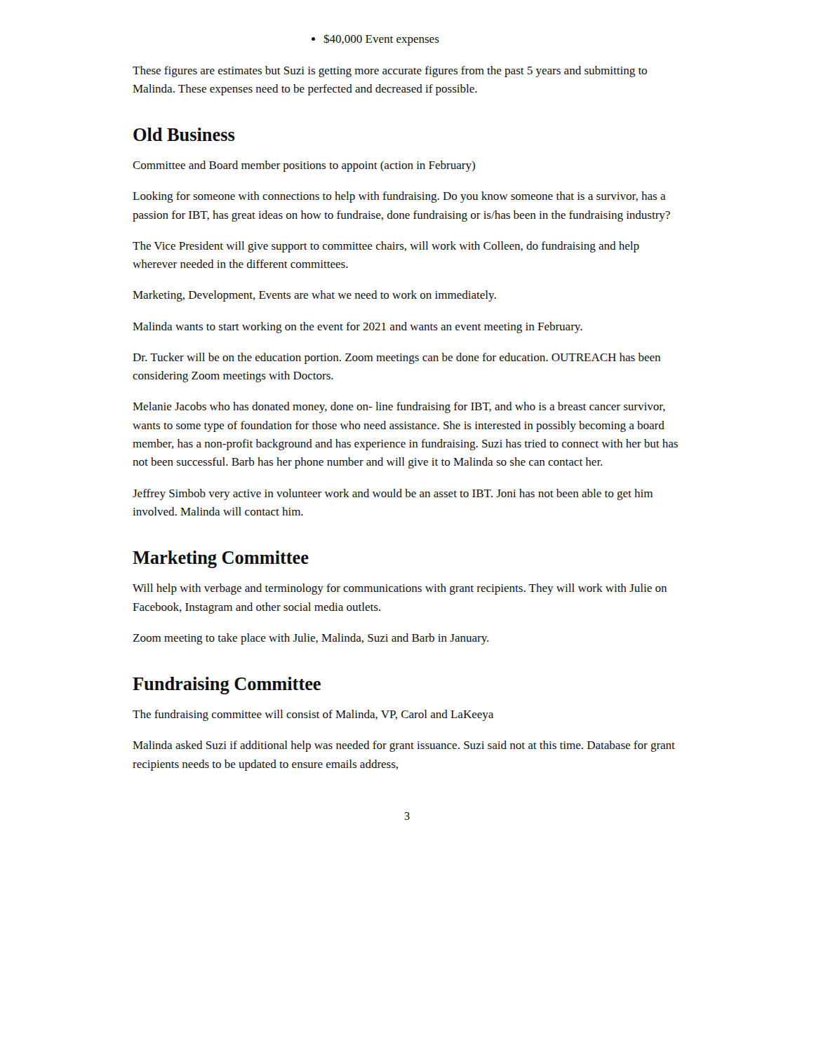$40,000 Event expenses
These figures are estimates but Suzi is getting more accurate figures from the past 5 years and submitting to Malinda. These expenses need to be perfected and decreased if possible.
Old Business
Committee and Board member positions to appoint (action in February)
Looking for someone with connections to help with fundraising. Do you know someone that is a survivor, has a passion for IBT, has great ideas on how to fundraise, done fundraising or is/has been in the fundraising industry?
The Vice President will give support to committee chairs, will work with Colleen, do fundraising and help wherever needed in the different committees.
Marketing, Development, Events are what we need to work on immediately.
Malinda wants to start working on the event for 2021 and wants an event meeting in February.
Dr. Tucker will be on the education portion. Zoom meetings can be done for education. OUTREACH has been considering Zoom meetings with Doctors.
Melanie Jacobs who has donated money, done on- line fundraising for IBT, and who is a breast cancer survivor, wants to some type of foundation for those who need assistance. She is interested in possibly becoming a board member, has a non-profit background and has experience in fundraising. Suzi has tried to connect with her but has not been successful. Barb has her phone number and will give it to Malinda so she can contact her.
Jeffrey Simbob very active in volunteer work and would be an asset to IBT. Joni has not been able to get him involved. Malinda will contact him.
Marketing Committee
Will help with verbage and terminology for communications with grant recipients. They will work with Julie on Facebook, Instagram and other social media outlets.
Zoom meeting to take place with Julie, Malinda, Suzi and Barb in January.
Fundraising Committee
The fundraising committee will consist of Malinda, VP, Carol and LaKeeya
Malinda asked Suzi if additional help was needed for grant issuance. Suzi said not at this time. Database for grant recipients needs to be updated to ensure emails address,
3